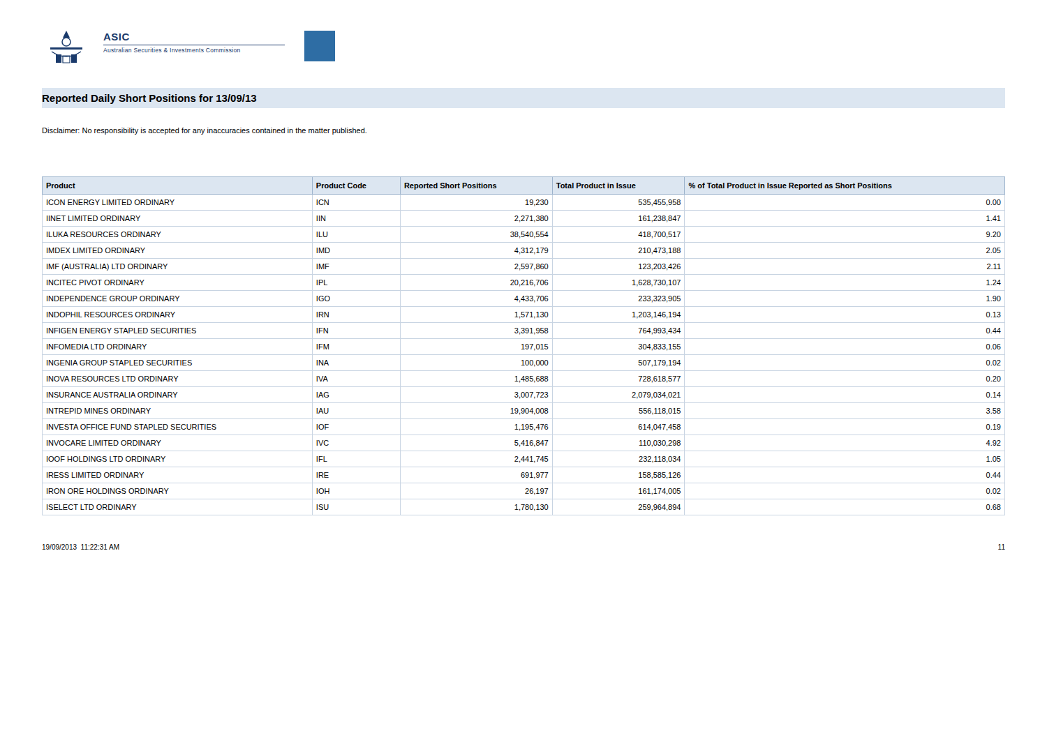ASIC
Australian Securities & Investments Commission
Reported Daily Short Positions for 13/09/13
Disclaimer: No responsibility is accepted for any inaccuracies contained in the matter published.
| Product | Product Code | Reported Short Positions | Total Product in Issue | % of Total Product in Issue Reported as Short Positions |
| --- | --- | --- | --- | --- |
| ICON ENERGY LIMITED ORDINARY | ICN | 19,230 | 535,455,958 | 0.00 |
| IINET LIMITED ORDINARY | IIN | 2,271,380 | 161,238,847 | 1.41 |
| ILUKA RESOURCES ORDINARY | ILU | 38,540,554 | 418,700,517 | 9.20 |
| IMDEX LIMITED ORDINARY | IMD | 4,312,179 | 210,473,188 | 2.05 |
| IMF (AUSTRALIA) LTD ORDINARY | IMF | 2,597,860 | 123,203,426 | 2.11 |
| INCITEC PIVOT ORDINARY | IPL | 20,216,706 | 1,628,730,107 | 1.24 |
| INDEPENDENCE GROUP ORDINARY | IGO | 4,433,706 | 233,323,905 | 1.90 |
| INDOPHIL RESOURCES ORDINARY | IRN | 1,571,130 | 1,203,146,194 | 0.13 |
| INFIGEN ENERGY STAPLED SECURITIES | IFN | 3,391,958 | 764,993,434 | 0.44 |
| INFOMEDIA LTD ORDINARY | IFM | 197,015 | 304,833,155 | 0.06 |
| INGENIA GROUP STAPLED SECURITIES | INA | 100,000 | 507,179,194 | 0.02 |
| INOVA RESOURCES LTD ORDINARY | IVA | 1,485,688 | 728,618,577 | 0.20 |
| INSURANCE AUSTRALIA ORDINARY | IAG | 3,007,723 | 2,079,034,021 | 0.14 |
| INTREPID MINES ORDINARY | IAU | 19,904,008 | 556,118,015 | 3.58 |
| INVESTA OFFICE FUND STAPLED SECURITIES | IOF | 1,195,476 | 614,047,458 | 0.19 |
| INVOCARE LIMITED ORDINARY | IVC | 5,416,847 | 110,030,298 | 4.92 |
| IOOF HOLDINGS LTD ORDINARY | IFL | 2,441,745 | 232,118,034 | 1.05 |
| IRESS LIMITED ORDINARY | IRE | 691,977 | 158,585,126 | 0.44 |
| IRON ORE HOLDINGS ORDINARY | IOH | 26,197 | 161,174,005 | 0.02 |
| ISELECT LTD ORDINARY | ISU | 1,780,130 | 259,964,894 | 0.68 |
19/09/2013 11:22:31 AM 11